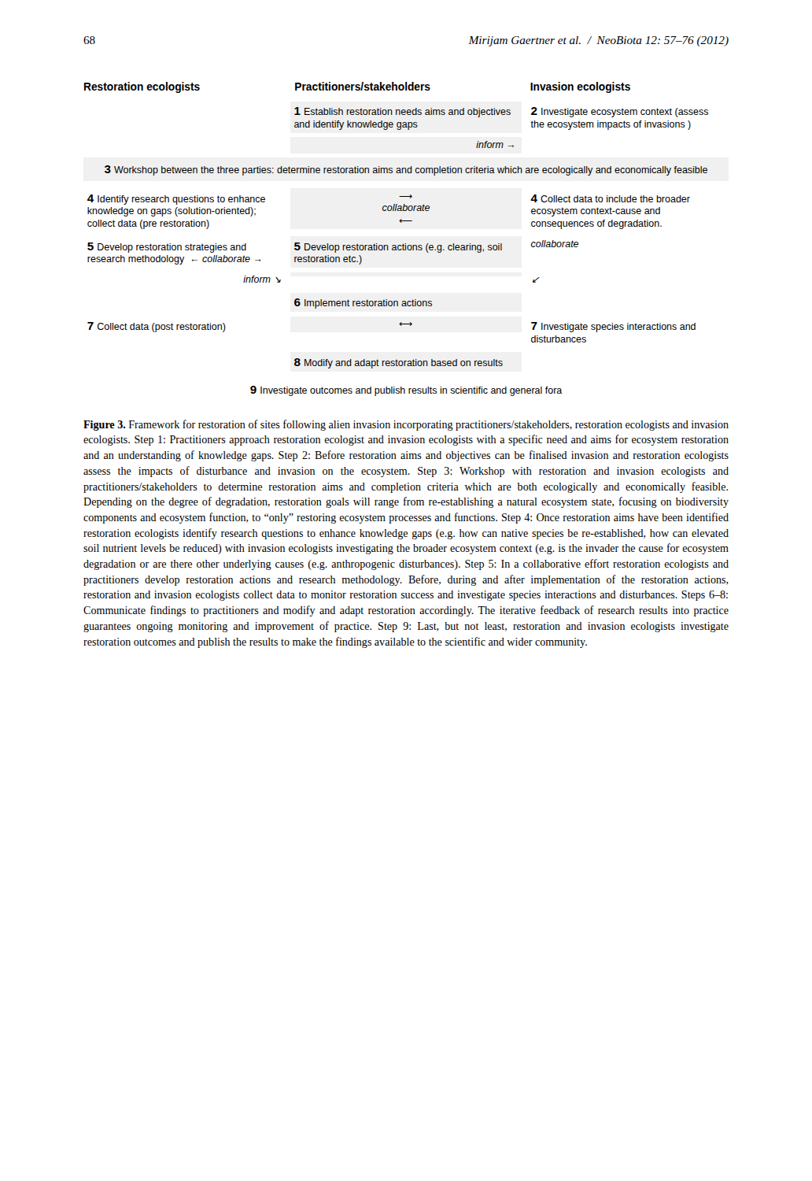68 Mirijam Gaertner et al. / NeoBiota 12: 57–76 (2012)
Restoration ecologists Practitioners/stakeholders Invasion ecologists
1 Establish restoration needs aims and objectives and identify knowledge gaps
2 Investigate ecosystem context (assess the ecosystem impacts of invasions )
inform →
3 Workshop between the three parties: determine restoration aims and completion criteria which are ecologically and economically feasible
4 Identify research questions to enhance knowledge on gaps (solution-oriented); collect data (pre restoration)
⟶
collaborate
⟵
4 Collect data to include the broader ecosystem context-cause and consequences of degradation.
5 Develop restoration strategies and research methodology ← collaborate →
5 Develop restoration actions (e.g. clearing, soil restoration etc.)
collaborate
inform ↘
↙
6 Implement restoration actions
7 Collect data (post restoration)
⟷
7 Investigate species interactions and disturbances
8 Modify and adapt restoration based on results
9 Investigate outcomes and publish results in scientific and general fora
Figure 3. Framework for restoration of sites following alien invasion incorporating practitioners/stakeholders, restoration ecologists and invasion ecologists. Step 1: Practitioners approach restoration ecologist and invasion ecologists with a specific need and aims for ecosystem restoration and an understanding of knowledge gaps. Step 2: Before restoration aims and objectives can be finalised invasion and restoration ecologists assess the impacts of disturbance and invasion on the ecosystem. Step 3: Workshop with restoration and invasion ecologists and practitioners/stakeholders to determine restoration aims and completion criteria which are both ecologically and economically feasible. Depending on the degree of degradation, restoration goals will range from re-establishing a natural ecosystem state, focusing on biodiversity components and ecosystem function, to “only” restoring ecosystem processes and functions. Step 4: Once restoration aims have been identified restoration ecologists identify research questions to enhance knowledge gaps (e.g. how can native species be re-established, how can elevated soil nutrient levels be reduced) with invasion ecologists investigating the broader ecosystem context (e.g. is the invader the cause for ecosystem degradation or are there other underlying causes (e.g. anthropogenic disturbances). Step 5: In a collaborative effort restoration ecologists and practitioners develop restoration actions and research methodology. Before, during and after implementation of the restoration actions, restoration and invasion ecologists collect data to monitor restoration success and investigate species interactions and disturbances. Steps 6–8: Communicate findings to practitioners and modify and adapt restoration accordingly. The iterative feedback of research results into practice guarantees ongoing monitoring and improvement of practice. Step 9: Last, but not least, restoration and invasion ecologists investigate restoration outcomes and publish the results to make the findings available to the scientific and wider community.